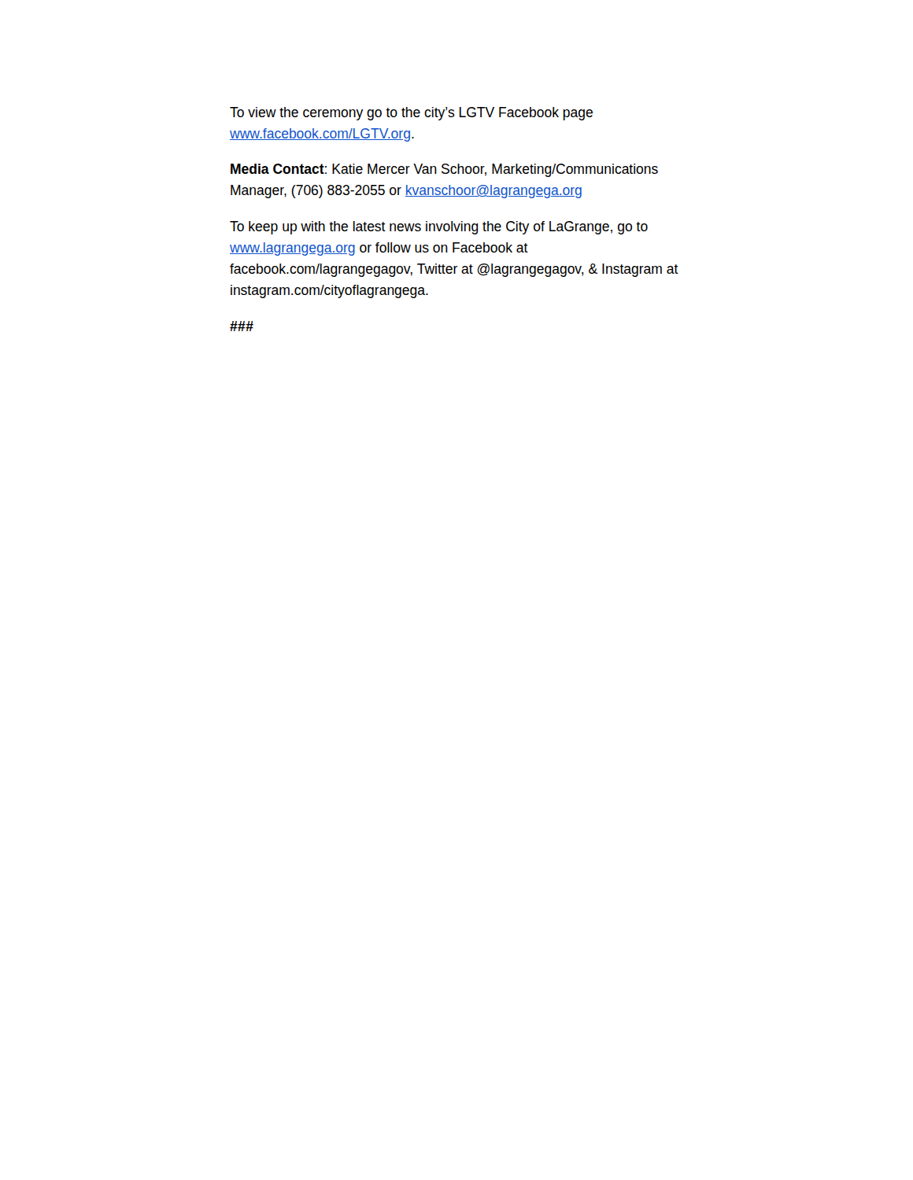To view the ceremony go to the city’s LGTV Facebook page www.facebook.com/LGTV.org.
Media Contact: Katie Mercer Van Schoor, Marketing/Communications Manager, (706) 883-2055 or kvanschoor@lagrangega.org
To keep up with the latest news involving the City of LaGrange, go to www.lagrangega.org or follow us on Facebook at facebook.com/lagrangegagov, Twitter at @lagrangegagov, & Instagram at instagram.com/cityoflagrangega.
###